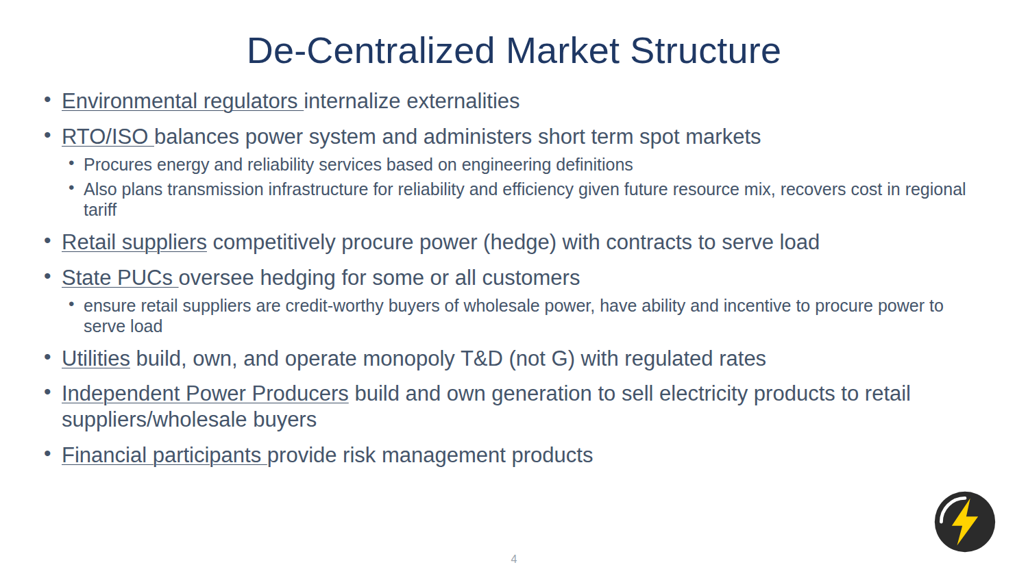De-Centralized Market Structure
Environmental regulators internalize externalities
RTO/ISO balances power system and administers short term spot markets
Procures energy and reliability services based on engineering definitions
Also plans transmission infrastructure for reliability and efficiency given future resource mix, recovers cost in regional tariff
Retail suppliers competitively procure power (hedge) with contracts to serve load
State PUCs oversee hedging for some or all customers
ensure retail suppliers are credit-worthy buyers of wholesale power, have ability and incentive to procure power to serve load
Utilities build, own, and operate monopoly T&D (not G) with regulated rates
Independent Power Producers build and own generation to sell electricity products to retail suppliers/wholesale buyers
Financial participants provide risk management products
4